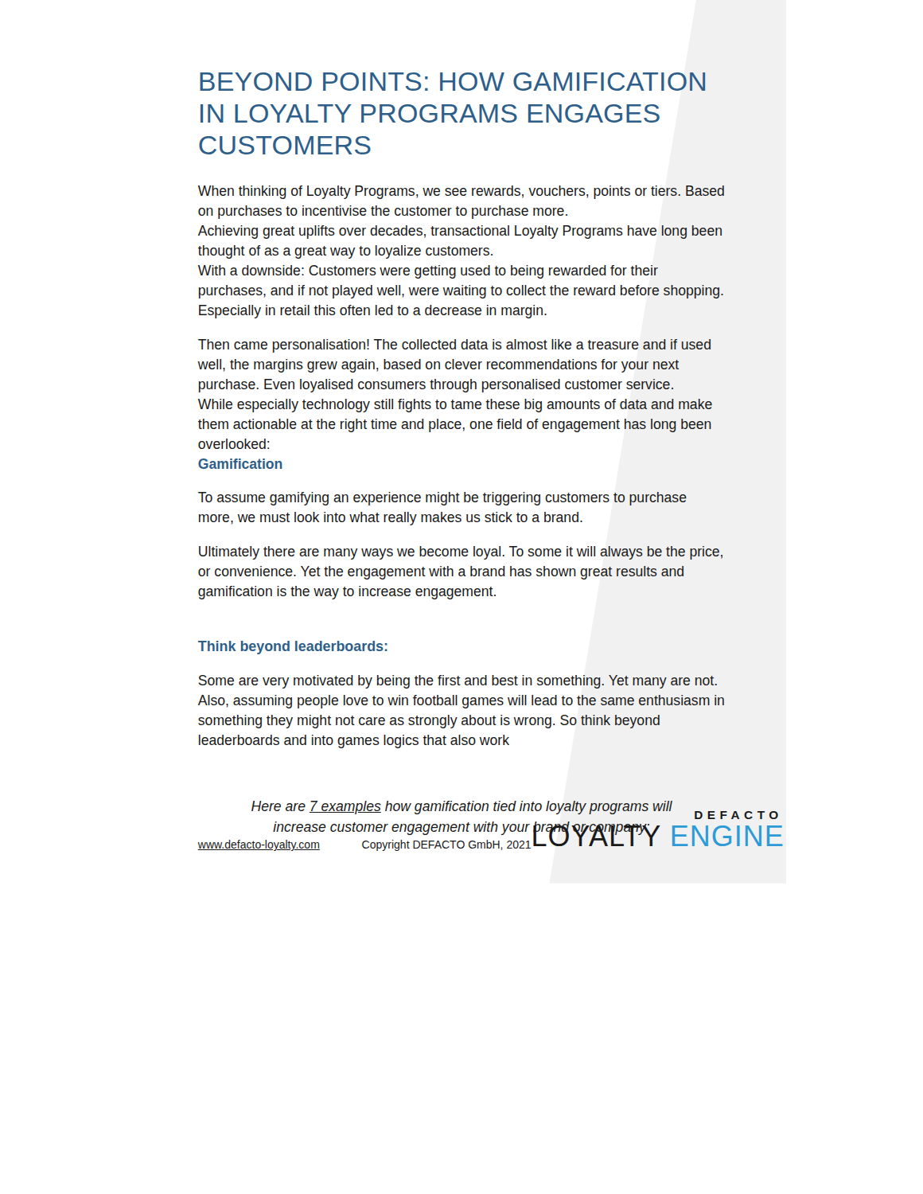Beyond Points: How Gamification in Loyalty Programs Engages Customers
When thinking of Loyalty Programs, we see rewards, vouchers, points or tiers. Based on purchases to incentivise the customer to purchase more.
Achieving great uplifts over decades, transactional Loyalty Programs have long been thought of as a great way to loyalize customers.
With a downside: Customers were getting used to being rewarded for their purchases, and if not played well, were waiting to collect the reward before shopping. Especially in retail this often led to a decrease in margin.
Then came personalisation! The collected data is almost like a treasure and if used well, the margins grew again, based on clever recommendations for your next purchase. Even loyalised consumers through personalised customer service.
While especially technology still fights to tame these big amounts of data and make them actionable at the right time and place, one field of engagement has long been overlooked:
Gamification
To assume gamifying an experience might be triggering customers to purchase more, we must look into what really makes us stick to a brand.
Ultimately there are many ways we become loyal. To some it will always be the price, or convenience. Yet the engagement with a brand has shown great results and gamification is the way to increase engagement.
Think beyond leaderboards:
Some are very motivated by being the first and best in something. Yet many are not. Also, assuming people love to win football games will lead to the same enthusiasm in something they might not care as strongly about is wrong. So think beyond leaderboards and into games logics that also work
Here are 7 examples how gamification tied into loyalty programs will increase customer engagement with your brand or company:
www.defacto-loyalty.com Copyright DEFACTO GmbH, 2021
DEFACTO
LOYALTY ENGINE